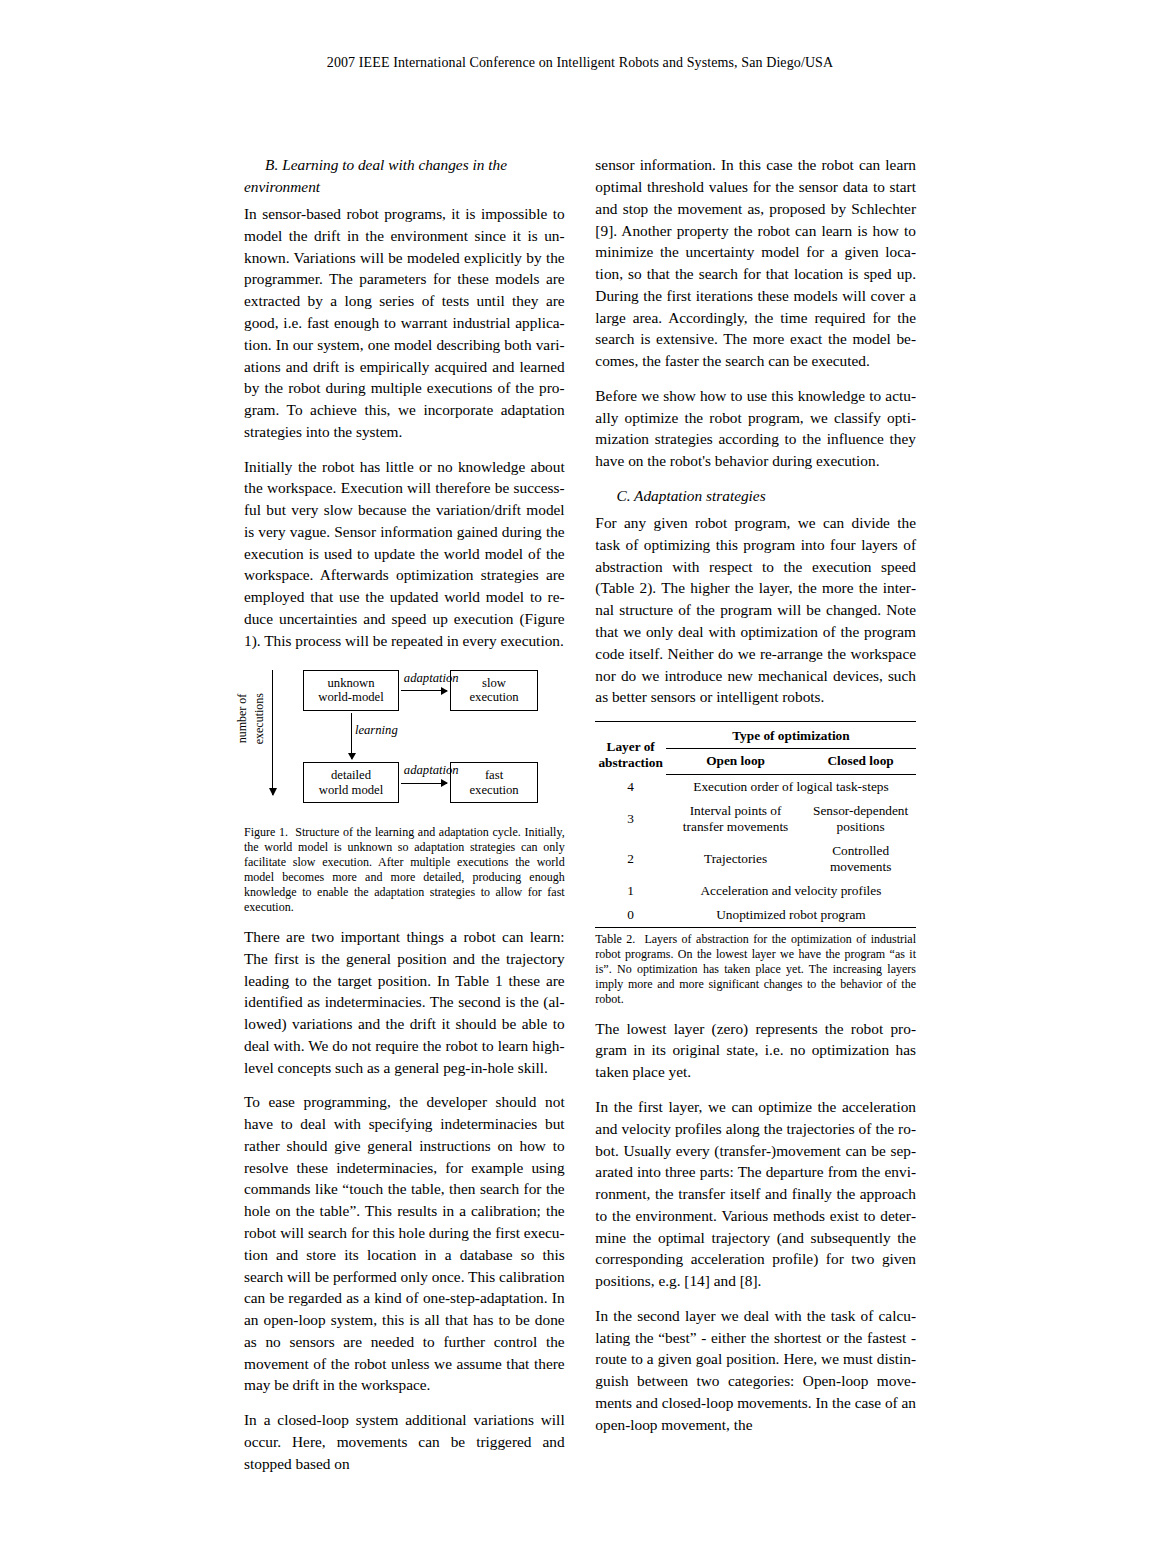2007 IEEE International Conference on Intelligent Robots and Systems, San Diego/USA
B. Learning to deal with changes in the environment
In sensor-based robot programs, it is impossible to model the drift in the environment since it is unknown. Variations will be modeled explicitly by the programmer. The parameters for these models are extracted by a long series of tests until they are good, i.e. fast enough to warrant industrial application. In our system, one model describing both variations and drift is empirically acquired and learned by the robot during multiple executions of the program. To achieve this, we incorporate adaptation strategies into the system.
Initially the robot has little or no knowledge about the workspace. Execution will therefore be successful but very slow because the variation/drift model is very vague. Sensor information gained during the execution is used to update the world model of the workspace. Afterwards optimization strategies are employed that use the updated world model to reduce uncertainties and speed up execution (Figure 1). This process will be repeated in every execution.
number of
executions
unknown
world-model
slow
execution
detailed
world model
fast
execution
adaptation
adaptation
learning
Figure 1. Structure of the learning and adaptation cycle. Initially, the world model is unknown so adaptation strategies can only facilitate slow execution. After multiple executions the world model becomes more and more detailed, producing enough knowledge to enable the adaptation strategies to allow for fast execution.
There are two important things a robot can learn: The first is the general position and the trajectory leading to the target position. In Table 1 these are identified as indeterminacies. The second is the (allowed) variations and the drift it should be able to deal with. We do not require the robot to learn high-level concepts such as a general peg-in-hole skill.
To ease programming, the developer should not have to deal with specifying indeterminacies but rather should give general instructions on how to resolve these indeterminacies, for example using commands like “touch the table, then search for the hole on the table”. This results in a calibration; the robot will search for this hole during the first execution and store its location in a database so this search will be performed only once. This calibration can be regarded as a kind of one-step-adaptation. In an open-loop system, this is all that has to be done as no sensors are needed to further control the movement of the robot unless we assume that there may be drift in the workspace.
In a closed-loop system additional variations will occur. Here, movements can be triggered and stopped based on
sensor information. In this case the robot can learn optimal threshold values for the sensor data to start and stop the movement as, proposed by Schlechter [9]. Another property the robot can learn is how to minimize the uncertainty model for a given location, so that the search for that location is sped up. During the first iterations these models will cover a large area. Accordingly, the time required for the search is extensive. The more exact the model becomes, the faster the search can be executed.
Before we show how to use this knowledge to actually optimize the robot program, we classify optimization strategies according to the influence they have on the robot's behavior during execution.
C. Adaptation strategies
For any given robot program, we can divide the task of optimizing this program into four layers of abstraction with respect to the execution speed (Table 2). The higher the layer, the more the internal structure of the program will be changed. Note that we only deal with optimization of the program code itself. Neither do we re-arrange the workspace nor do we introduce new mechanical devices, such as better sensors or intelligent robots.
| Layer of abstraction | Type of optimization |
| --- | --- |
| Open loop | Closed loop |
| 4 | Execution order of logical task-steps |
| 3 | Interval points of transfer movements | Sensor-dependent positions |
| 2 | Trajectories | Controlled movements |
| 1 | Acceleration and velocity profiles |
| 0 | Unoptimized robot program |
Table 2. Layers of abstraction for the optimization of industrial robot programs. On the lowest layer we have the program “as it is”. No optimization has taken place yet. The increasing layers imply more and more significant changes to the behavior of the robot.
The lowest layer (zero) represents the robot program in its original state, i.e. no optimization has taken place yet.
In the first layer, we can optimize the acceleration and velocity profiles along the trajectories of the robot. Usually every (transfer-)movement can be separated into three parts: The departure from the environment, the transfer itself and finally the approach to the environment. Various methods exist to determine the optimal trajectory (and subsequently the corresponding acceleration profile) for two given positions, e.g. [14] and [8].
In the second layer we deal with the task of calculating the “best” - either the shortest or the fastest - route to a given goal position. Here, we must distinguish between two categories: Open-loop movements and closed-loop movements. In the case of an open-loop movement, the